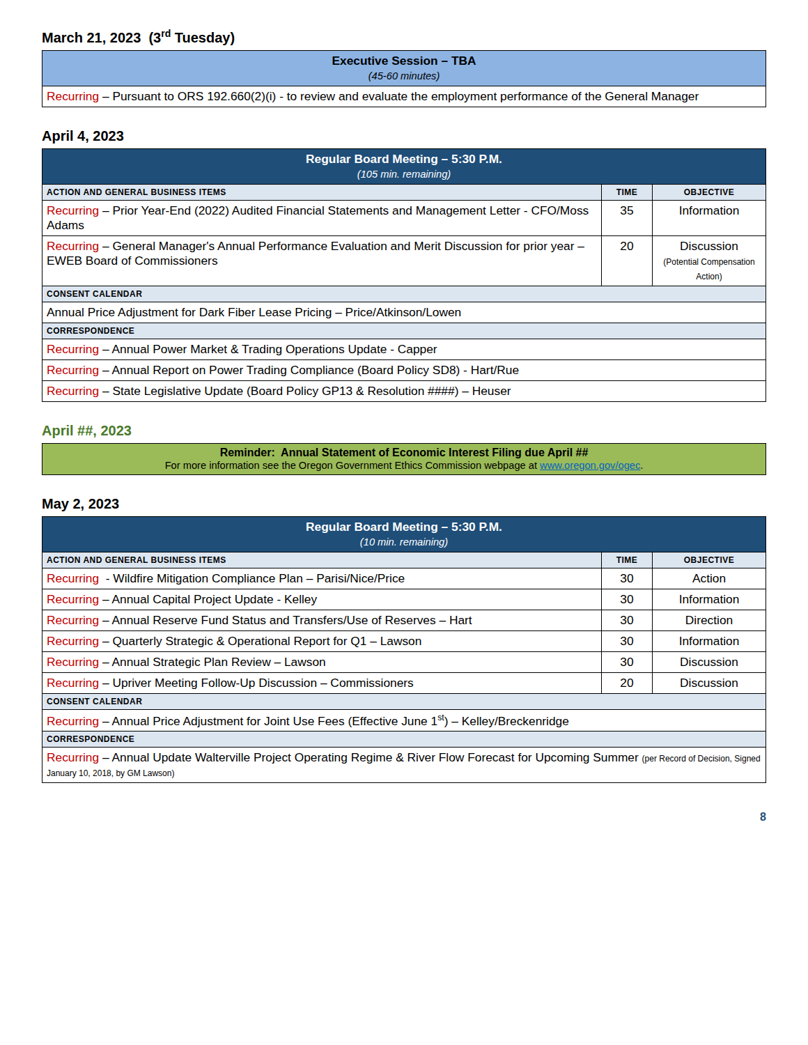March 21, 2023 (3rd Tuesday)
| Executive Session – TBA (45-60 minutes) |
| Recurring – Pursuant to ORS 192.660(2)(i) - to review and evaluate the employment performance of the General Manager |
April 4, 2023
| Regular Board Meeting – 5:30 P.M. (105 min. remaining) |
| ACTION AND GENERAL BUSINESS ITEMS | TIME | OBJECTIVE |
| Recurring – Prior Year-End (2022) Audited Financial Statements and Management Letter - CFO/Moss Adams | 35 | Information |
| Recurring – General Manager's Annual Performance Evaluation and Merit Discussion for prior year – EWEB Board of Commissioners | 20 | Discussion (Potential Compensation Action) |
| CONSENT CALENDAR |
| Annual Price Adjustment for Dark Fiber Lease Pricing – Price/Atkinson/Lowen |
| CORRESPONDENCE |
| Recurring – Annual Power Market & Trading Operations Update - Capper |
| Recurring – Annual Report on Power Trading Compliance (Board Policy SD8) - Hart/Rue |
| Recurring – State Legislative Update (Board Policy GP13 & Resolution ####) – Heuser |
April ##, 2023
| Reminder: Annual Statement of Economic Interest Filing due April ## For more information see the Oregon Government Ethics Commission webpage at www.oregon.gov/ogec . |
May 2, 2023
| Regular Board Meeting – 5:30 P.M. (10 min. remaining) |
| ACTION AND GENERAL BUSINESS ITEMS | TIME | OBJECTIVE |
| Recurring - Wildfire Mitigation Compliance Plan – Parisi/Nice/Price | 30 | Action |
| Recurring – Annual Capital Project Update - Kelley | 30 | Information |
| Recurring – Annual Reserve Fund Status and Transfers/Use of Reserves – Hart | 30 | Direction |
| Recurring – Quarterly Strategic & Operational Report for Q1 – Lawson | 30 | Information |
| Recurring – Annual Strategic Plan Review – Lawson | 30 | Discussion |
| Recurring – Upriver Meeting Follow-Up Discussion – Commissioners | 20 | Discussion |
| CONSENT CALENDAR |
| Recurring – Annual Price Adjustment for Joint Use Fees (Effective June 1 st ) – Kelley/Breckenridge |
| CORRESPONDENCE |
| Recurring – Annual Update Walterville Project Operating Regime & River Flow Forecast for Upcoming Summer (per Record of Decision, Signed January 10, 2018, by GM Lawson) |
8